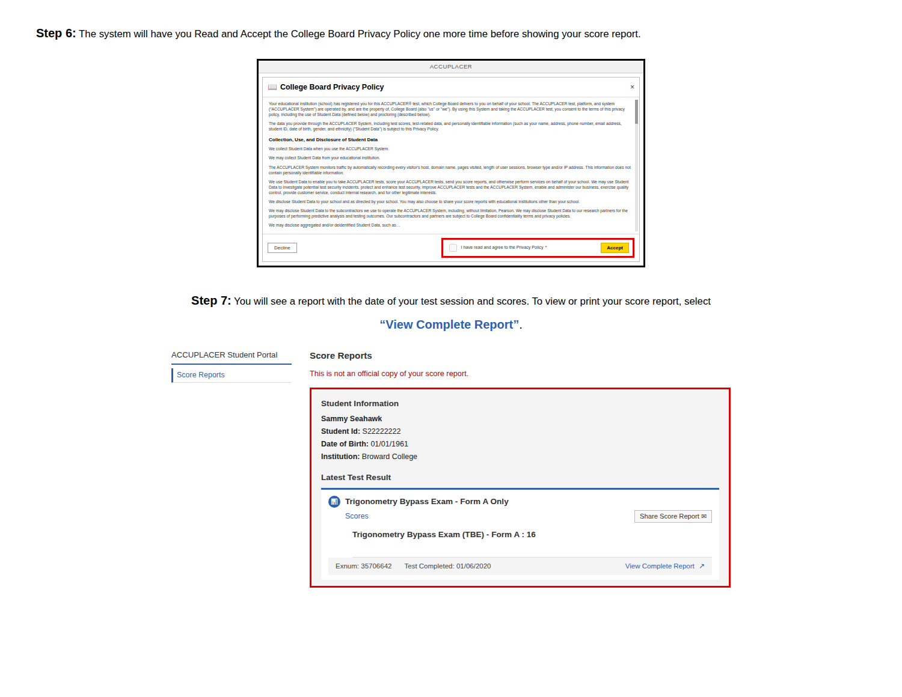Step 6: The system will have you Read and Accept the College Board Privacy Policy one more time before showing your score report.
ACCUPLACER
📖College Board Privacy Policy
×
Your educational institution (school) has registered you for this ACCUPLACER® test, which College Board delivers to you on behalf of your school. The ACCUPLACER test, platform, and system ("ACCUPLACER System") are operated by, and are the property of, College Board (also "us" or "we"). By using this System and taking the ACCUPLACER test, you consent to the terms of this privacy policy, including the use of Student Data (defined below) and proctoring (described below).
The data you provide through the ACCUPLACER System, including test scores, test-related data, and personally identifiable information (such as your name, address, phone number, email address, student ID, date of birth, gender, and ethnicity) ("Student Data") is subject to this Privacy Policy.
Collection, Use, and Disclosure of Student Data
We collect Student Data when you use the ACCUPLACER System.
We may collect Student Data from your educational institution.
The ACCUPLACER System monitors traffic by automatically recording every visitor's host, domain name, pages visited, length of user sessions, browser type and/or IP address. This information does not contain personally identifiable information.
We use Student Data to enable you to take ACCUPLACER tests, score your ACCUPLACER tests, send you score reports, and otherwise perform services on behalf of your school. We may use Student Data to investigate potential test security incidents, protect and enhance test security, improve ACCUPLACER tests and the ACCUPLACER System, enable and administer our business, exercise quality control, provide customer service, conduct internal research, and for other legitimate interests.
We disclose Student Data to your school and as directed by your school. You may also choose to share your score reports with educational institutions other than your school.
We may disclose Student Data to the subcontractors we use to operate the ACCUPLACER System, including, without limitation, Pearson. We may disclose Student Data to our research partners for the purposes of performing predictive analysis and testing outcomes. Our subcontractors and partners are subject to College Board confidentiality terms and privacy policies.
We may disclose aggregated and/or deidentified Student Data, such as…
Decline
I have read and agree to the Privacy Policy * Accept
Step 7: You will see a report with the date of your test session and scores. To view or print your score report, select
“View Complete Report”.
ACCUPLACER Student Portal
Score Reports
Score Reports
This is not an official copy of your score report.
Student Information
Sammy Seahawk
Student Id: S22222222
Date of Birth: 01/01/1961
Institution: Broward College
Latest Test Result
📊 Trigonometry Bypass Exam - Form A Only
Scores Share Score Report ✉
Trigonometry Bypass Exam (TBE) - Form A : 16
Exnum: 35706642 Test Completed: 01/06/2020
View Complete Report ↗